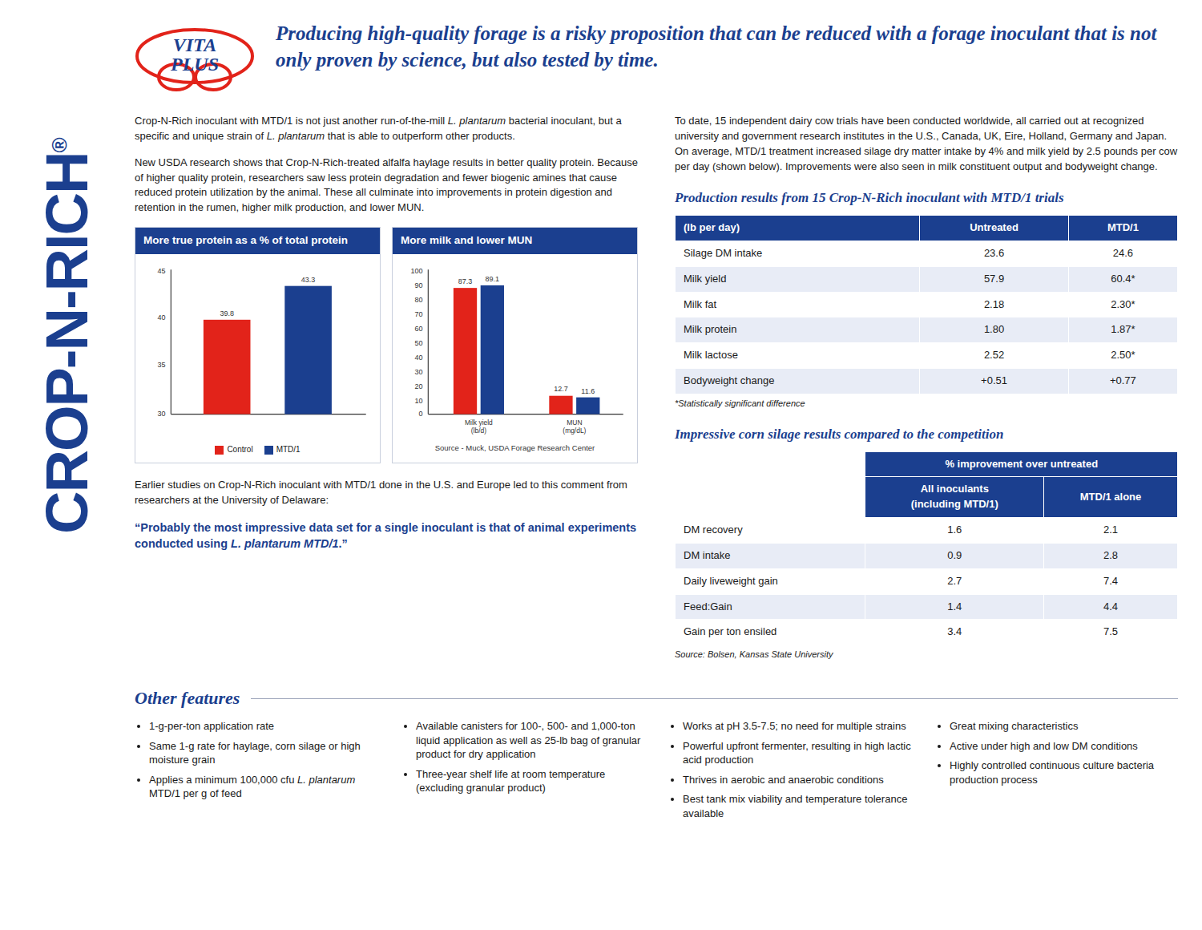CROP-N-RICH®
VITA PLUS
Producing high-quality forage is a risky proposition that can be reduced with a forage inoculant that is not only proven by science, but also tested by time.
Crop-N-Rich inoculant with MTD/1 is not just another run-of-the-mill L. plantarum bacterial inoculant, but a specific and unique strain of L. plantarum that is able to outperform other products.
New USDA research shows that Crop-N-Rich-treated alfalfa haylage results in better quality protein. Because of higher quality protein, researchers saw less protein degradation and fewer biogenic amines that cause reduced protein utilization by the animal. These all culminate into improvements in protein digestion and retention in the rumen, higher milk production, and lower MUN.
More true protein as a % of total protein
45 40 35 30 39.8 43.3
Control MTD/1
More milk and lower MUN
100 90 80 70 60 50 40 30 20 10 0 87.3 89.1 12.7 11.6 Milk yield (lb/d) MUN (mg/dL)
Source - Muck, USDA Forage Research Center
Earlier studies on Crop-N-Rich inoculant with MTD/1 done in the U.S. and Europe led to this comment from researchers at the University of Delaware:
“Probably the most impressive data set for a single inoculant is that of animal experiments conducted using L. plantarum MTD/1.”
To date, 15 independent dairy cow trials have been conducted worldwide, all carried out at recognized university and government research institutes in the U.S., Canada, UK, Eire, Holland, Germany and Japan. On average, MTD/1 treatment increased silage dry matter intake by 4% and milk yield by 2.5 pounds per cow per day (shown below). Improvements were also seen in milk constituent output and bodyweight change.
Production results from 15 Crop-N-Rich inoculant with MTD/1 trials
| (lb per day) | Untreated | MTD/1 |
| --- | --- | --- |
| Silage DM intake | 23.6 | 24.6 |
| Milk yield | 57.9 | 60.4* |
| Milk fat | 2.18 | 2.30* |
| Milk protein | 1.80 | 1.87* |
| Milk lactose | 2.52 | 2.50* |
| Bodyweight change | +0.51 | +0.77 |
*Statistically significant difference
Impressive corn silage results compared to the competition
| | % improvement over untreated |
| --- | --- |
| All inoculants (including MTD/1) | MTD/1 alone |
| DM recovery | 1.6 | 2.1 |
| DM intake | 0.9 | 2.8 |
| Daily liveweight gain | 2.7 | 7.4 |
| Feed:Gain | 1.4 | 4.4 |
| Gain per ton ensiled | 3.4 | 7.5 |
Source: Bolsen, Kansas State University
Other features
1-g-per-ton application rate
Same 1-g rate for haylage, corn silage or high moisture grain
Applies a minimum 100,000 cfu L. plantarum MTD/1 per g of feed
Available canisters for 100-, 500- and 1,000-ton liquid application as well as 25-lb bag of granular product for dry application
Three-year shelf life at room temperature (excluding granular product)
Works at pH 3.5-7.5; no need for multiple strains
Powerful upfront fermenter, resulting in high lactic acid production
Thrives in aerobic and anaerobic conditions
Best tank mix viability and temperature tolerance available
Great mixing characteristics
Active under high and low DM conditions
Highly controlled continuous culture bacteria production process